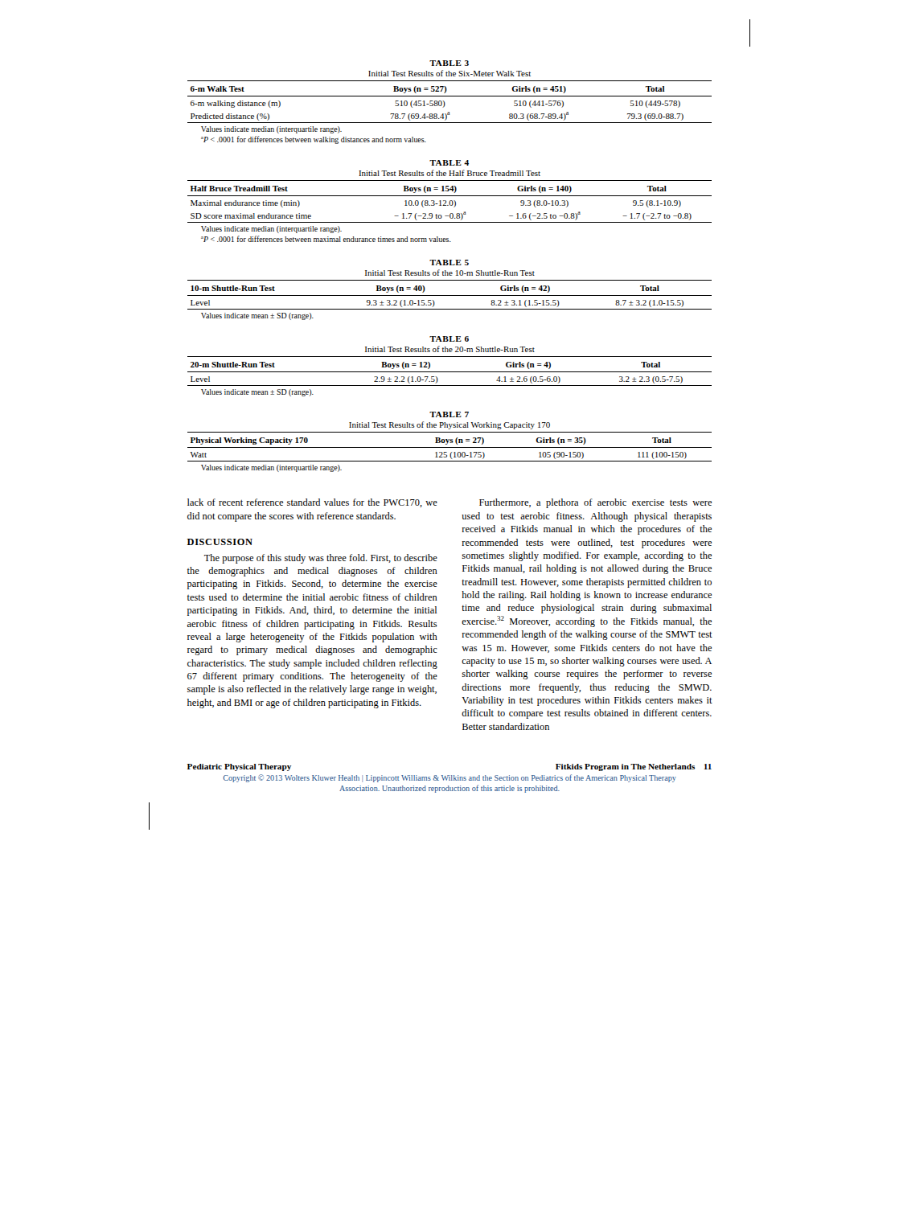TABLE 3
Initial Test Results of the Six-Meter Walk Test
| 6-m Walk Test | Boys (n = 527) | Girls (n = 451) | Total |
| --- | --- | --- | --- |
| 6-m walking distance (m) | 510 (451-580) | 510 (441-576) | 510 (449-578) |
| Predicted distance (%) | 78.7 (69.4-88.4) a | 80.3 (68.7-89.4) a | 79.3 (69.0-88.7) |
Values indicate median (interquartile range).
aP < .0001 for differences between walking distances and norm values.
TABLE 4
Initial Test Results of the Half Bruce Treadmill Test
| Half Bruce Treadmill Test | Boys (n = 154) | Girls (n = 140) | Total |
| --- | --- | --- | --- |
| Maximal endurance time (min) | 10.0 (8.3-12.0) | 9.3 (8.0-10.3) | 9.5 (8.1-10.9) |
| SD score maximal endurance time | − 1.7 (−2.9 to −0.8) a | − 1.6 (−2.5 to −0.8) a | − 1.7 (−2.7 to −0.8) |
Values indicate median (interquartile range).
aP < .0001 for differences between maximal endurance times and norm values.
TABLE 5
Initial Test Results of the 10-m Shuttle-Run Test
| 10-m Shuttle-Run Test | Boys (n = 40) | Girls (n = 42) | Total |
| --- | --- | --- | --- |
| Level | 9.3 ± 3.2 (1.0-15.5) | 8.2 ± 3.1 (1.5-15.5) | 8.7 ± 3.2 (1.0-15.5) |
Values indicate mean ± SD (range).
TABLE 6
Initial Test Results of the 20-m Shuttle-Run Test
| 20-m Shuttle-Run Test | Boys (n = 12) | Girls (n = 4) | Total |
| --- | --- | --- | --- |
| Level | 2.9 ± 2.2 (1.0-7.5) | 4.1 ± 2.6 (0.5-6.0) | 3.2 ± 2.3 (0.5-7.5) |
Values indicate mean ± SD (range).
TABLE 7
Initial Test Results of the Physical Working Capacity 170
| Physical Working Capacity 170 | Boys (n = 27) | Girls (n = 35) | Total |
| --- | --- | --- | --- |
| Watt | 125 (100-175) | 105 (90-150) | 111 (100-150) |
Values indicate median (interquartile range).
lack of recent reference standard values for the PWC170, we did not compare the scores with reference standards.
DISCUSSION
The purpose of this study was three fold. First, to describe the demographics and medical diagnoses of children participating in Fitkids. Second, to determine the exercise tests used to determine the initial aerobic fitness of children participating in Fitkids. And, third, to determine the initial aerobic fitness of children participating in Fitkids. Results reveal a large heterogeneity of the Fitkids population with regard to primary medical diagnoses and demographic characteristics. The study sample included children reflecting 67 different primary conditions. The heterogeneity of the sample is also reflected in the relatively large range in weight, height, and BMI or age of children participating in Fitkids.
Furthermore, a plethora of aerobic exercise tests were used to test aerobic fitness. Although physical therapists received a Fitkids manual in which the procedures of the recommended tests were outlined, test procedures were sometimes slightly modified. For example, according to the Fitkids manual, rail holding is not allowed during the Bruce treadmill test. However, some therapists permitted children to hold the railing. Rail holding is known to increase endurance time and reduce physiological strain during submaximal exercise.32 Moreover, according to the Fitkids manual, the recommended length of the walking course of the SMWT test was 15 m. However, some Fitkids centers do not have the capacity to use 15 m, so shorter walking courses were used. A shorter walking course requires the performer to reverse directions more frequently, thus reducing the SMWD. Variability in test procedures within Fitkids centers makes it difficult to compare test results obtained in different centers. Better standardization
Pediatric Physical Therapy
Fitkids Program in The Netherlands 11
Copyright © 2013 Wolters Kluwer Health | Lippincott Williams & Wilkins and the Section on Pediatrics of the American Physical Therapy
Association. Unauthorized reproduction of this article is prohibited.